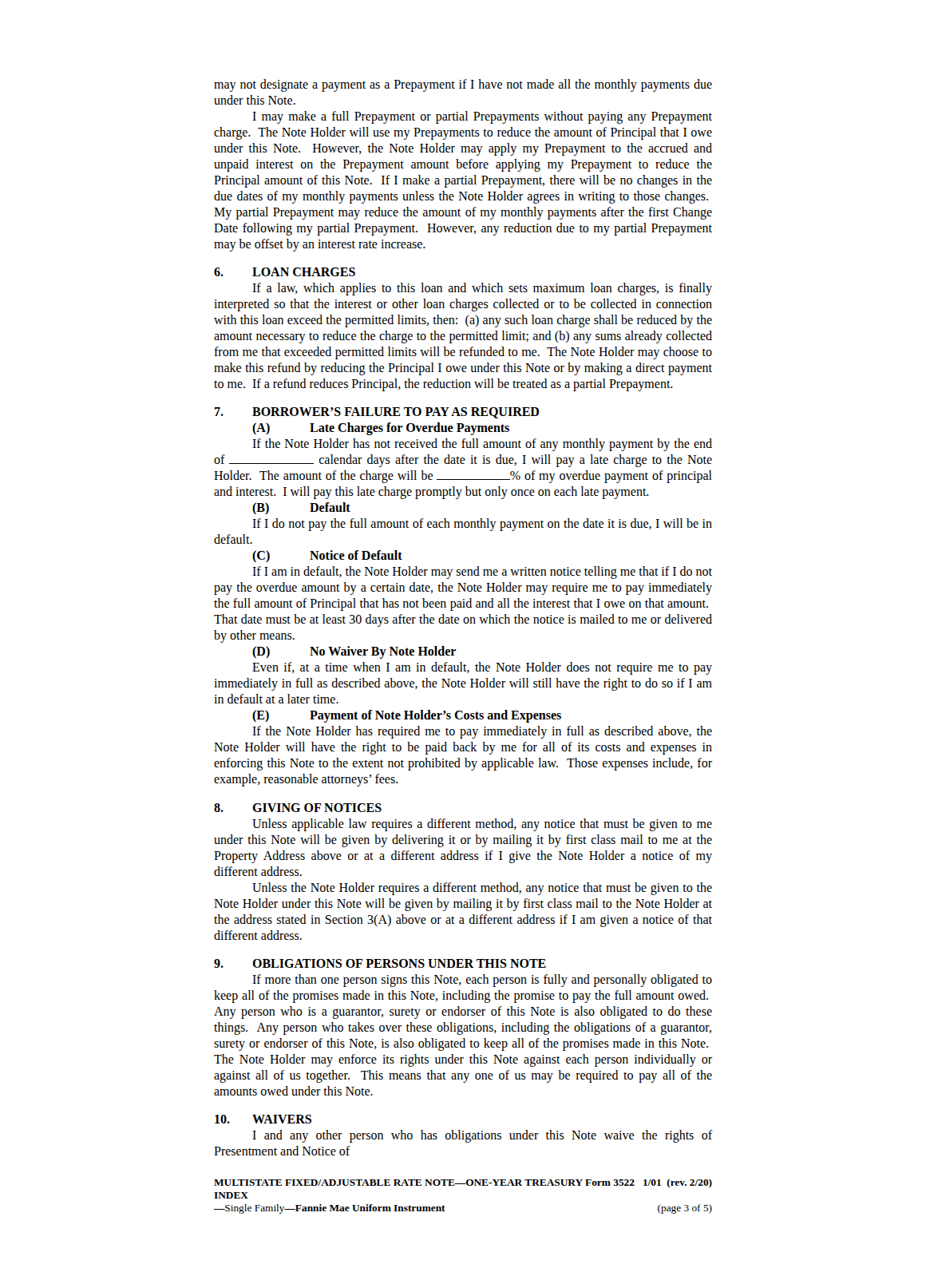may not designate a payment as a Prepayment if I have not made all the monthly payments due under this Note.
I may make a full Prepayment or partial Prepayments without paying any Prepayment charge. The Note Holder will use my Prepayments to reduce the amount of Principal that I owe under this Note. However, the Note Holder may apply my Prepayment to the accrued and unpaid interest on the Prepayment amount before applying my Prepayment to reduce the Principal amount of this Note. If I make a partial Prepayment, there will be no changes in the due dates of my monthly payments unless the Note Holder agrees in writing to those changes. My partial Prepayment may reduce the amount of my monthly payments after the first Change Date following my partial Prepayment. However, any reduction due to my partial Prepayment may be offset by an interest rate increase.
6. LOAN CHARGES
If a law, which applies to this loan and which sets maximum loan charges, is finally interpreted so that the interest or other loan charges collected or to be collected in connection with this loan exceed the permitted limits, then: (a) any such loan charge shall be reduced by the amount necessary to reduce the charge to the permitted limit; and (b) any sums already collected from me that exceeded permitted limits will be refunded to me. The Note Holder may choose to make this refund by reducing the Principal I owe under this Note or by making a direct payment to me. If a refund reduces Principal, the reduction will be treated as a partial Prepayment.
7. BORROWER’S FAILURE TO PAY AS REQUIRED
(A) Late Charges for Overdue Payments
If the Note Holder has not received the full amount of any monthly payment by the end of calendar days after the date it is due, I will pay a late charge to the Note Holder. The amount of the charge will be % of my overdue payment of principal and interest. I will pay this late charge promptly but only once on each late payment.
(B) Default
If I do not pay the full amount of each monthly payment on the date it is due, I will be in default.
(C) Notice of Default
If I am in default, the Note Holder may send me a written notice telling me that if I do not pay the overdue amount by a certain date, the Note Holder may require me to pay immediately the full amount of Principal that has not been paid and all the interest that I owe on that amount. That date must be at least 30 days after the date on which the notice is mailed to me or delivered by other means.
(D) No Waiver By Note Holder
Even if, at a time when I am in default, the Note Holder does not require me to pay immediately in full as described above, the Note Holder will still have the right to do so if I am in default at a later time.
(E) Payment of Note Holder’s Costs and Expenses
If the Note Holder has required me to pay immediately in full as described above, the Note Holder will have the right to be paid back by me for all of its costs and expenses in enforcing this Note to the extent not prohibited by applicable law. Those expenses include, for example, reasonable attorneys’ fees.
8. GIVING OF NOTICES
Unless applicable law requires a different method, any notice that must be given to me under this Note will be given by delivering it or by mailing it by first class mail to me at the Property Address above or at a different address if I give the Note Holder a notice of my different address.
Unless the Note Holder requires a different method, any notice that must be given to the Note Holder under this Note will be given by mailing it by first class mail to the Note Holder at the address stated in Section 3(A) above or at a different address if I am given a notice of that different address.
9. OBLIGATIONS OF PERSONS UNDER THIS NOTE
If more than one person signs this Note, each person is fully and personally obligated to keep all of the promises made in this Note, including the promise to pay the full amount owed. Any person who is a guarantor, surety or endorser of this Note is also obligated to do these things. Any person who takes over these obligations, including the obligations of a guarantor, surety or endorser of this Note, is also obligated to keep all of the promises made in this Note. The Note Holder may enforce its rights under this Note against each person individually or against all of us together. This means that any one of us may be required to pay all of the amounts owed under this Note.
10. WAIVERS
I and any other person who has obligations under this Note waive the rights of Presentment and Notice of
MULTISTATE FIXED/ADJUSTABLE RATE NOTE—ONE-YEAR TREASURY INDEX
Form 3522 1/01 (rev. 2/20)
—Single Family—Fannie Mae Uniform Instrument
(page 3 of 5)